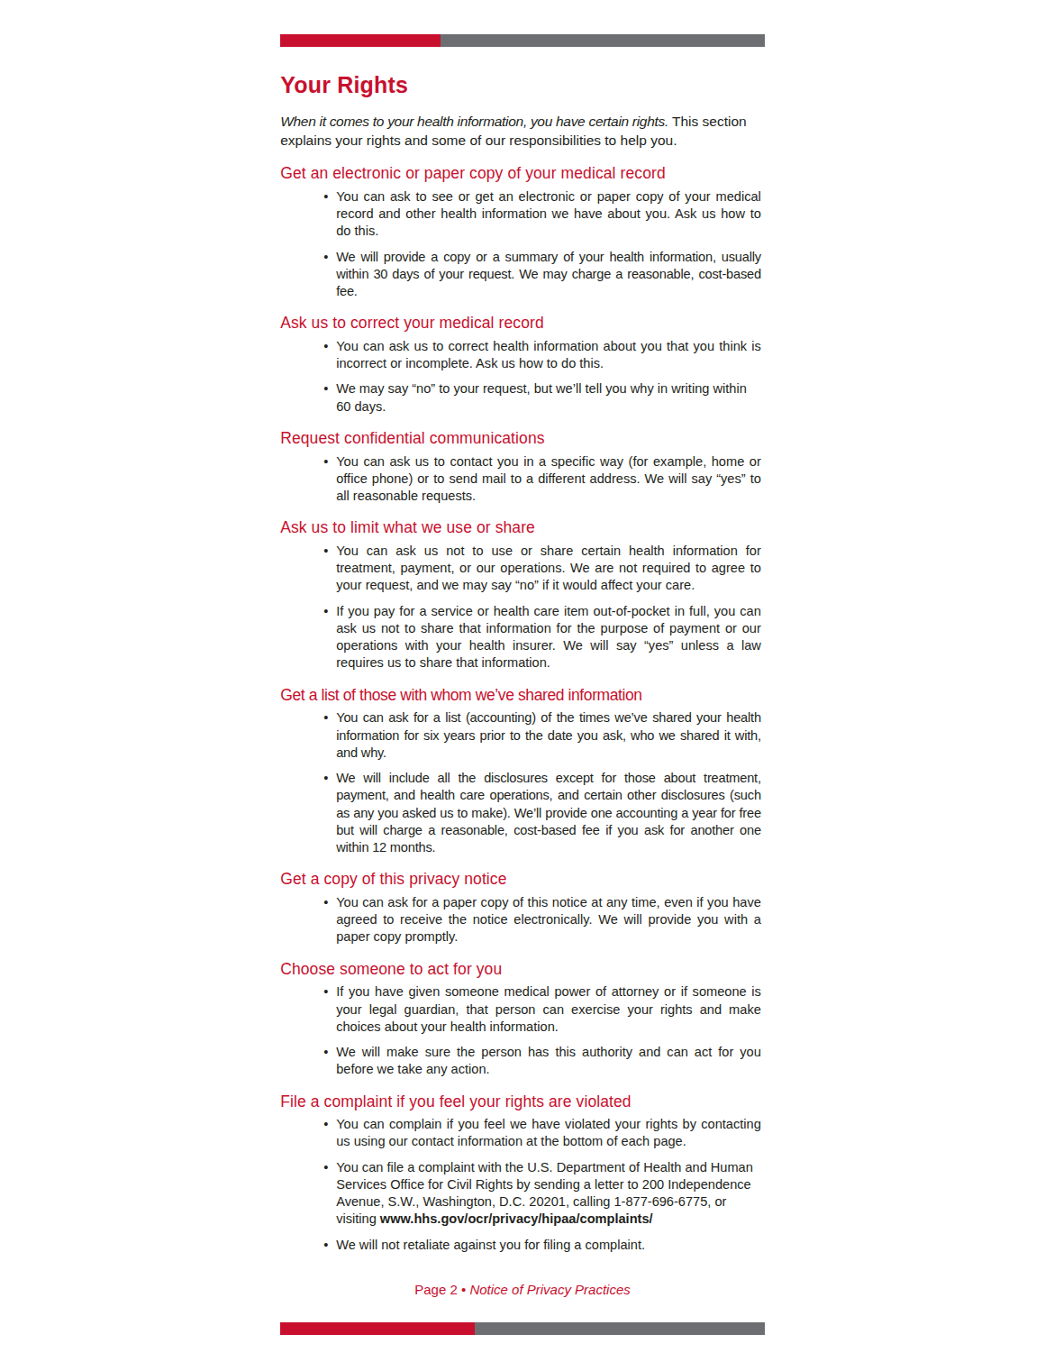Your Rights
When it comes to your health information, you have certain rights. This section explains your rights and some of our responsibilities to help you.
Get an electronic or paper copy of your medical record
You can ask to see or get an electronic or paper copy of your medical record and other health information we have about you. Ask us how to do this.
We will provide a copy or a summary of your health information, usually within 30 days of your request. We may charge a reasonable, cost-based fee.
Ask us to correct your medical record
You can ask us to correct health information about you that you think is incorrect or incomplete. Ask us how to do this.
We may say “no” to your request, but we’ll tell you why in writing within 60 days.
Request confidential communications
You can ask us to contact you in a specific way (for example, home or office phone) or to send mail to a different address. We will say “yes” to all reasonable requests.
Ask us to limit what we use or share
You can ask us not to use or share certain health information for treatment, payment, or our operations. We are not required to agree to your request, and we may say “no” if it would affect your care.
If you pay for a service or health care item out-of-pocket in full, you can ask us not to share that information for the purpose of payment or our operations with your health insurer. We will say “yes” unless a law requires us to share that information.
Get a list of those with whom we’ve shared information
You can ask for a list (accounting) of the times we’ve shared your health information for six years prior to the date you ask, who we shared it with, and why.
We will include all the disclosures except for those about treatment, payment, and health care operations, and certain other disclosures (such as any you asked us to make). We’ll provide one accounting a year for free but will charge a reasonable, cost-based fee if you ask for another one within 12 months.
Get a copy of this privacy notice
You can ask for a paper copy of this notice at any time, even if you have agreed to receive the notice electronically. We will provide you with a paper copy promptly.
Choose someone to act for you
If you have given someone medical power of attorney or if someone is your legal guardian, that person can exercise your rights and make choices about your health information.
We will make sure the person has this authority and can act for you before we take any action.
File a complaint if you feel your rights are violated
You can complain if you feel we have violated your rights by contacting us using our contact information at the bottom of each page.
You can file a complaint with the U.S. Department of Health and Human Services Office for Civil Rights by sending a letter to 200 Independence Avenue, S.W., Washington, D.C. 20201, calling 1-877-696-6775, or visiting www.hhs.gov/ocr/privacy/hipaa/complaints/
We will not retaliate against you for filing a complaint.
Page 2 • Notice of Privacy Practices